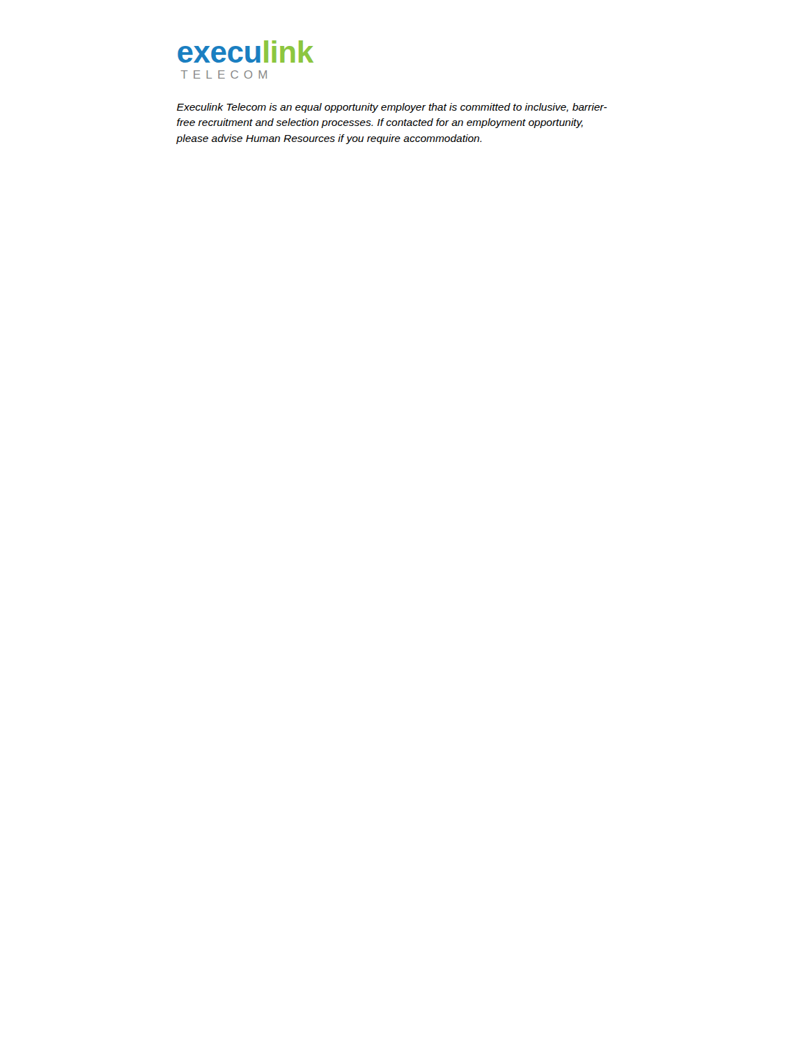exec ulink
TELECOM
Execulink Telecom is an equal opportunity employer that is committed to inclusive, barrier-free recruitment and selection processes. If contacted for an employment opportunity, please advise Human Resources if you require accommodation.